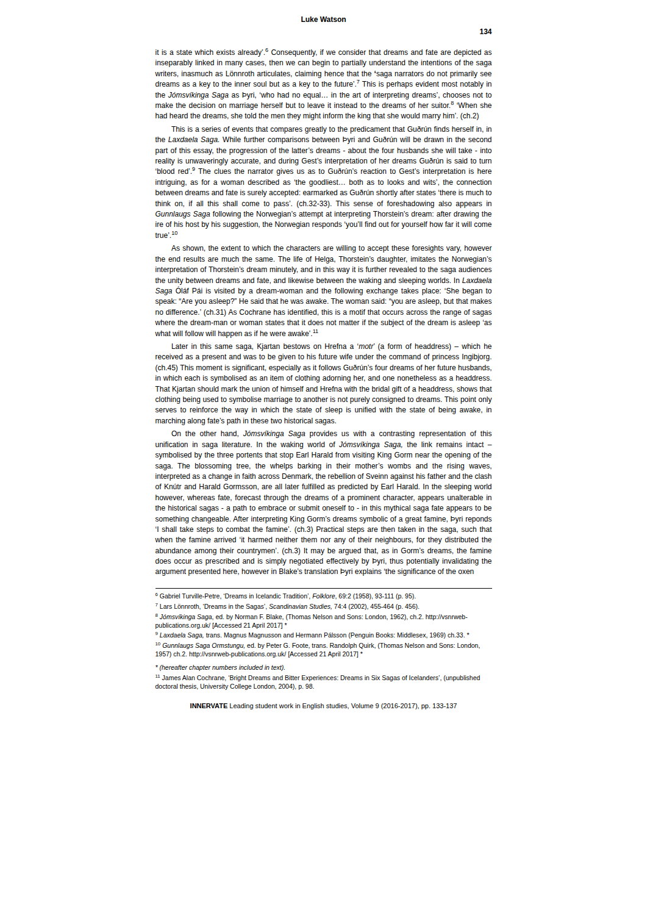Luke Watson
134
it is a state which exists already’.6 Consequently, if we consider that dreams and fate are depicted as inseparably linked in many cases, then we can begin to partially understand the intentions of the saga writers, inasmuch as Lönnroth articulates, claiming hence that the ‘saga narrators do not primarily see dreams as a key to the inner soul but as a key to the future’.7 This is perhaps evident most notably in the Jómsvíkinga Saga as Þyri, ‘who had no equal… in the art of interpreting dreams’, chooses not to make the decision on marriage herself but to leave it instead to the dreams of her suitor.8 ‘When she had heard the dreams, she told the men they might inform the king that she would marry him’. (ch.2)
This is a series of events that compares greatly to the predicament that Guðrún finds herself in, in the Laxdaela Saga. While further comparisons between Þyri and Guðrún will be drawn in the second part of this essay, the progression of the latter’s dreams - about the four husbands she will take - into reality is unwaveringly accurate, and during Gest’s interpretation of her dreams Guðrún is said to turn ‘blood red’.9 The clues the narrator gives us as to Guðrún’s reaction to Gest’s interpretation is here intriguing, as for a woman described as ‘the goodliest… both as to looks and wits’, the connection between dreams and fate is surely accepted: earmarked as Guðrún shortly after states ‘there is much to think on, if all this shall come to pass’. (ch.32-33). This sense of foreshadowing also appears in Gunnlaugs Saga following the Norwegian’s attempt at interpreting Thorstein’s dream: after drawing the ire of his host by his suggestion, the Norwegian responds ‘you’ll find out for yourself how far it will come true’.10
As shown, the extent to which the characters are willing to accept these foresights vary, however the end results are much the same. The life of Helga, Thorstein’s daughter, imitates the Norwegian’s interpretation of Thorstein’s dream minutely, and in this way it is further revealed to the saga audiences the unity between dreams and fate, and likewise between the waking and sleeping worlds. In Laxdaela Saga Óláf Pái is visited by a dream-woman and the following exchange takes place: ‘She began to speak: “Are you asleep?” He said that he was awake. The woman said: “you are asleep, but that makes no difference.’ (ch.31) As Cochrane has identified, this is a motif that occurs across the range of sagas where the dream-man or woman states that it does not matter if the subject of the dream is asleep ‘as what will follow will happen as if he were awake’.11
Later in this same saga, Kjartan bestows on Hrefna a ‘motr’ (a form of headdress) – which he received as a present and was to be given to his future wife under the command of princess Ingibjorg. (ch.45) This moment is significant, especially as it follows Guðrún’s four dreams of her future husbands, in which each is symbolised as an item of clothing adorning her, and one nonetheless as a headdress. That Kjartan should mark the union of himself and Hrefna with the bridal gift of a headdress, shows that clothing being used to symbolise marriage to another is not purely consigned to dreams. This point only serves to reinforce the way in which the state of sleep is unified with the state of being awake, in marching along fate’s path in these two historical sagas.
On the other hand, Jómsvíkinga Saga provides us with a contrasting representation of this unification in saga literature. In the waking world of Jómsvíkinga Saga, the link remains intact – symbolised by the three portents that stop Earl Harald from visiting King Gorm near the opening of the saga. The blossoming tree, the whelps barking in their mother’s wombs and the rising waves, interpreted as a change in faith across Denmark, the rebellion of Sveinn against his father and the clash of Knútr and Harald Gormsson, are all later fulfilled as predicted by Earl Harald. In the sleeping world however, whereas fate, forecast through the dreams of a prominent character, appears unalterable in the historical sagas - a path to embrace or submit oneself to - in this mythical saga fate appears to be something changeable. After interpreting King Gorm’s dreams symbolic of a great famine, Þyri reponds ‘I shall take steps to combat the famine’. (ch.3) Practical steps are then taken in the saga, such that when the famine arrived ‘it harmed neither them nor any of their neighbours, for they distributed the abundance among their countrymen’. (ch.3) It may be argued that, as in Gorm’s dreams, the famine does occur as prescribed and is simply negotiated effectively by Þyri, thus potentially invalidating the argument presented here, however in Blake’s translation Þyri explains ‘the significance of the oxen
6 Gabriel Turville-Petre, ‘Dreams in Icelandic Tradition’, Folklore, 69:2 (1958), 93-111 (p. 95).
7 Lars Lönnroth, ‘Dreams in the Sagas’, Scandinavian Studies, 74:4 (2002), 455-464 (p. 456).
8 Jómsvíkinga Saga, ed. by Norman F. Blake, (Thomas Nelson and Sons: London, 1962), ch.2. http://vsnrweb-publications.org.uk/ [Accessed 21 April 2017] *
9 Laxdaela Saga, trans. Magnus Magnusson and Hermann Pálsson (Penguin Books: Middlesex, 1969) ch.33. *
10 Gunnlaugs Saga Ormstungu, ed. by Peter G. Foote, trans. Randolph Quirk, (Thomas Nelson and Sons: London, 1957) ch.2. http://vsnrweb-publications.org.uk/ [Accessed 21 April 2017] *
* (hereafter chapter numbers included in text).
11 James Alan Cochrane, ‘Bright Dreams and Bitter Experiences: Dreams in Six Sagas of Icelanders’, (unpublished doctoral thesis, University College London, 2004), p. 98.
INNERVATE Leading student work in English studies, Volume 9 (2016-2017), pp. 133-137